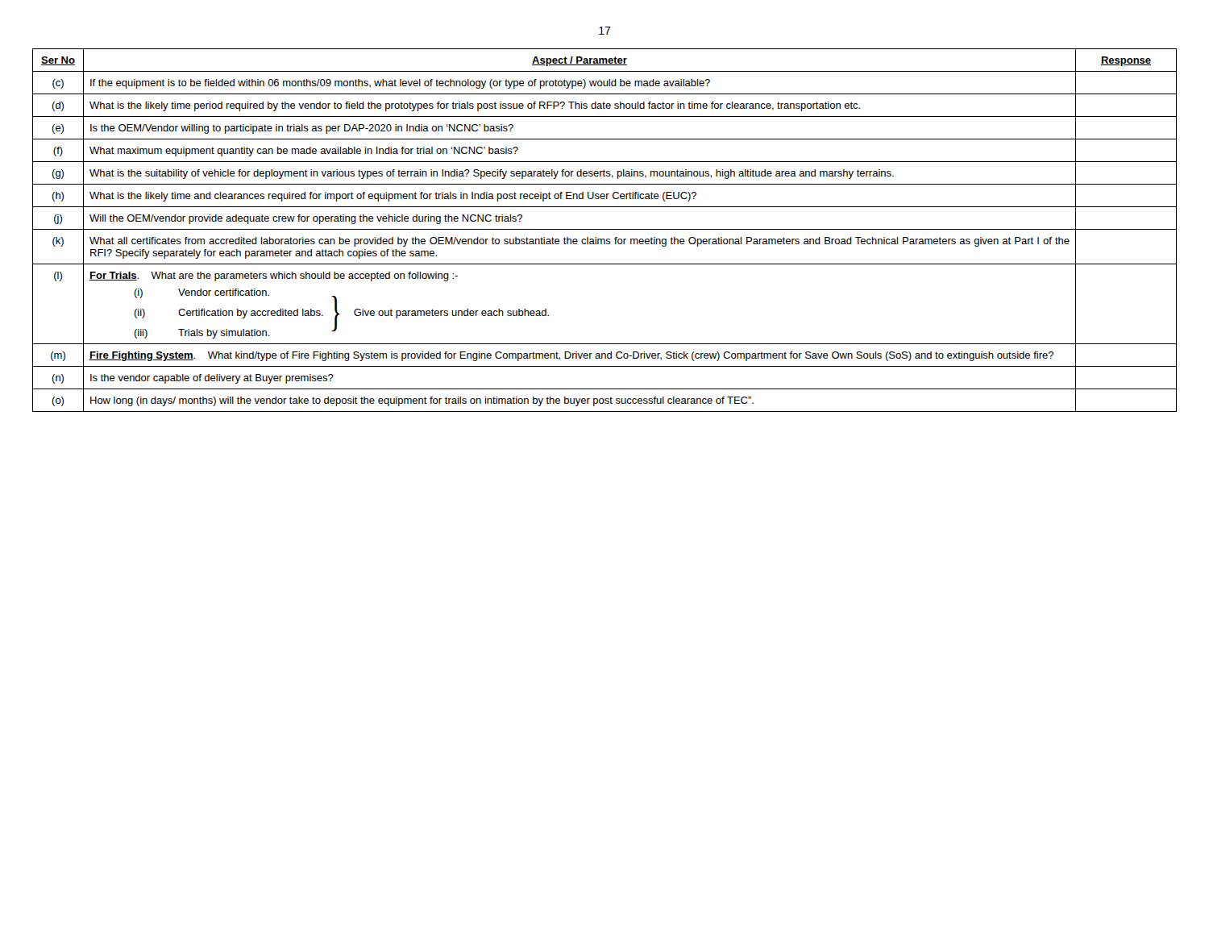17
| Ser No | Aspect / Parameter | Response |
| --- | --- | --- |
| (c) | If the equipment is to be fielded within 06 months/09 months, what level of technology (or type of prototype) would be made available? | |
| (d) | What is the likely time period required by the vendor to field the prototypes for trials post issue of RFP? This date should factor in time for clearance, transportation etc. | |
| (e) | Is the OEM/Vendor willing to participate in trials as per DAP-2020 in India on ‘NCNC’ basis? | |
| (f) | What maximum equipment quantity can be made available in India for trial on ‘NCNC’ basis? | |
| (g) | What is the suitability of vehicle for deployment in various types of terrain in India? Specify separately for deserts, plains, mountainous, high altitude area and marshy terrains. | |
| (h) | What is the likely time and clearances required for import of equipment for trials in India post receipt of End User Certificate (EUC)? | |
| (j) | Will the OEM/vendor provide adequate crew for operating the vehicle during the NCNC trials? | |
| (k) | What all certificates from accredited laboratories can be provided by the OEM/vendor to substantiate the claims for meeting the Operational Parameters and Broad Technical Parameters as given at Part I of the RFI? Specify separately for each parameter and attach copies of the same. | |
| (l) | For Trials . What are the parameters which should be accepted on following :- (i) Vendor certification. (ii) Certification by accredited labs. (iii) Trials by simulation. } Give out parameters under each subhead. | |
| (m) | Fire Fighting System . What kind/type of Fire Fighting System is provided for Engine Compartment, Driver and Co-Driver, Stick (crew) Compartment for Save Own Souls (SoS) and to extinguish outside fire? | |
| (n) | Is the vendor capable of delivery at Buyer premises? | |
| (o) | How long (in days/ months) will the vendor take to deposit the equipment for trails on intimation by the buyer post successful clearance of TEC”. | |